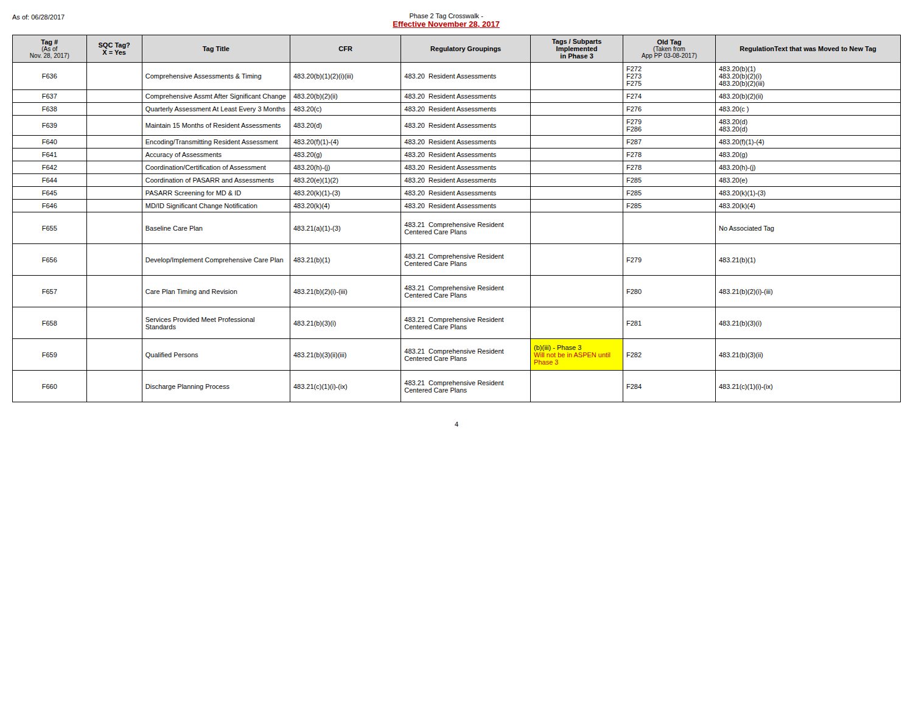As of: 06/28/2017
Phase 2 Tag Crosswalk -
Effective November 28, 2017
| Tag # (As of Nov. 28, 2017) | SQC Tag? X = Yes | Tag Title | CFR | Regulatory Groupings | Tags / Subparts Implemented in Phase 3 | Old Tag (Taken from App PP 03-08-2017) | RegulationText that was Moved to New Tag |
| --- | --- | --- | --- | --- | --- | --- | --- |
| F636 | | Comprehensive Assessments & Timing | 483.20(b)(1)(2)(i)(iii) | 483.20 Resident Assessments | | F272 F273 F275 | 483.20(b)(1) 483.20(b)(2)(i) 483.20(b)(2)(iii) |
| F637 | | Comprehensive Assmt After Significant Change | 483.20(b)(2)(ii) | 483.20 Resident Assessments | | F274 | 483.20(b)(2)(ii) |
| F638 | | Quarterly Assessment At Least Every 3 Months | 483.20(c) | 483.20 Resident Assessments | | F276 | 483.20(c ) |
| F639 | | Maintain 15 Months of Resident Assessments | 483.20(d) | 483.20 Resident Assessments | | F279 F286 | 483.20(d) 483.20(d) |
| F640 | | Encoding/Transmitting Resident Assessment | 483.20(f)(1)-(4) | 483.20 Resident Assessments | | F287 | 483.20(f)(1)-(4) |
| F641 | | Accuracy of Assessments | 483.20(g) | 483.20 Resident Assessments | | F278 | 483.20(g) |
| F642 | | Coordination/Certification of Assessment | 483.20(h)-(j) | 483.20 Resident Assessments | | F278 | 483.20(h)-(j) |
| F644 | | Coordination of PASARR and Assessments | 483.20(e)(1)(2) | 483.20 Resident Assessments | | F285 | 483.20(e) |
| F645 | | PASARR Screening for MD & ID | 483.20(k)(1)-(3) | 483.20 Resident Assessments | | F285 | 483.20(k)(1)-(3) |
| F646 | | MD/ID Significant Change Notification | 483.20(k)(4) | 483.20 Resident Assessments | | F285 | 483.20(k)(4) |
| F655 | | Baseline Care Plan | 483.21(a)(1)-(3) | 483.21 Comprehensive Resident Centered Care Plans | | | No Associated Tag |
| F656 | | Develop/Implement Comprehensive Care Plan | 483.21(b)(1) | 483.21 Comprehensive Resident Centered Care Plans | | F279 | 483.21(b)(1) |
| F657 | | Care Plan Timing and Revision | 483.21(b)(2)(i)-(iii) | 483.21 Comprehensive Resident Centered Care Plans | | F280 | 483.21(b)(2)(i)-(iii) |
| F658 | | Services Provided Meet Professional Standards | 483.21(b)(3)(i) | 483.21 Comprehensive Resident Centered Care Plans | | F281 | 483.21(b)(3)(i) |
| F659 | | Qualified Persons | 483.21(b)(3)(ii)(iii) | 483.21 Comprehensive Resident Centered Care Plans | (b)(iii) - Phase 3 Will not be in ASPEN until Phase 3 | F282 | 483.21(b)(3)(ii) |
| F660 | | Discharge Planning Process | 483.21(c)(1)(i)-(ix) | 483.21 Comprehensive Resident Centered Care Plans | | F284 | 483.21(c)(1)(i)-(ix) |
4